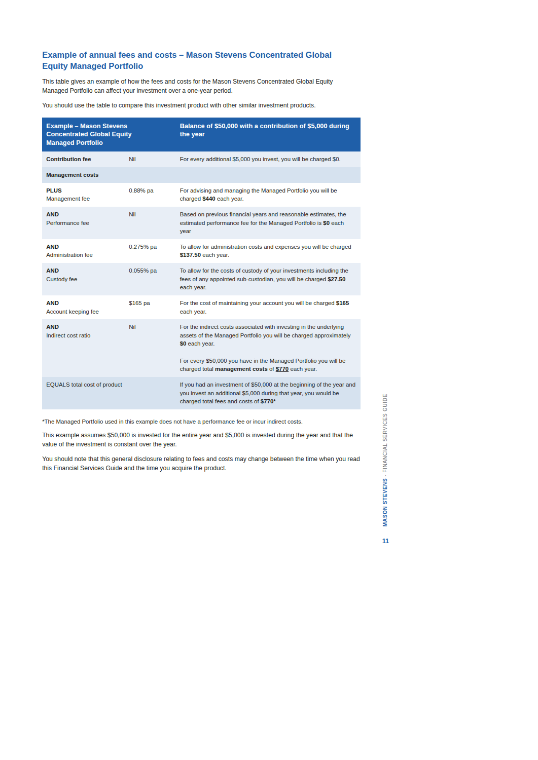Example of annual fees and costs – Mason Stevens Concentrated Global
Equity Managed Portfolio
This table gives an example of how the fees and costs for the Mason Stevens Concentrated Global Equity Managed Portfolio can affect your investment over a one-year period.
You should use the table to compare this investment product with other similar investment products.
| Example – Mason Stevens Concentrated Global Equity Managed Portfolio | Balance of $50,000 with a contribution of $5,000 during the year |
| Contribution fee | Nil | For every additional $5,000 you invest, you will be charged $0. |
| Management costs |
| PLUS Management fee | 0.88% pa | For advising and managing the Managed Portfolio you will be charged $440 each year. |
| AND Performance fee | Nil | Based on previous financial years and reasonable estimates, the estimated performance fee for the Managed Portfolio is $0 each year |
| AND Administration fee | 0.275% pa | To allow for administration costs and expenses you will be charged $137.50 each year. |
| AND Custody fee | 0.055% pa | To allow for the costs of custody of your investments including the fees of any appointed sub-custodian, you will be charged $27.50 each year. |
| AND Account keeping fee | $165 pa | For the cost of maintaining your account you will be charged $165 each year. |
| AND Indirect cost ratio | Nil | For the indirect costs associated with investing in the underlying assets of the Managed Portfolio you will be charged approximately $0 each year. For every $50,000 you have in the Managed Portfolio you will be charged total management costs of $770 each year. |
| EQUALS total cost of product | If you had an investment of $50,000 at the beginning of the year and you invest an additional $5,000 during that year, you would be charged total fees and costs of $770* |
*The Managed Portfolio used in this example does not have a performance fee or incur indirect costs.
This example assumes $50,000 is invested for the entire year and $5,000 is invested during the year and that the value of the investment is constant over the year.
You should note that this general disclosure relating to fees and costs may change between the time when you read this Financial Services Guide and the time you acquire the product.
MASON STEVENS - FINANCIAL SERVICES GUIDE
11